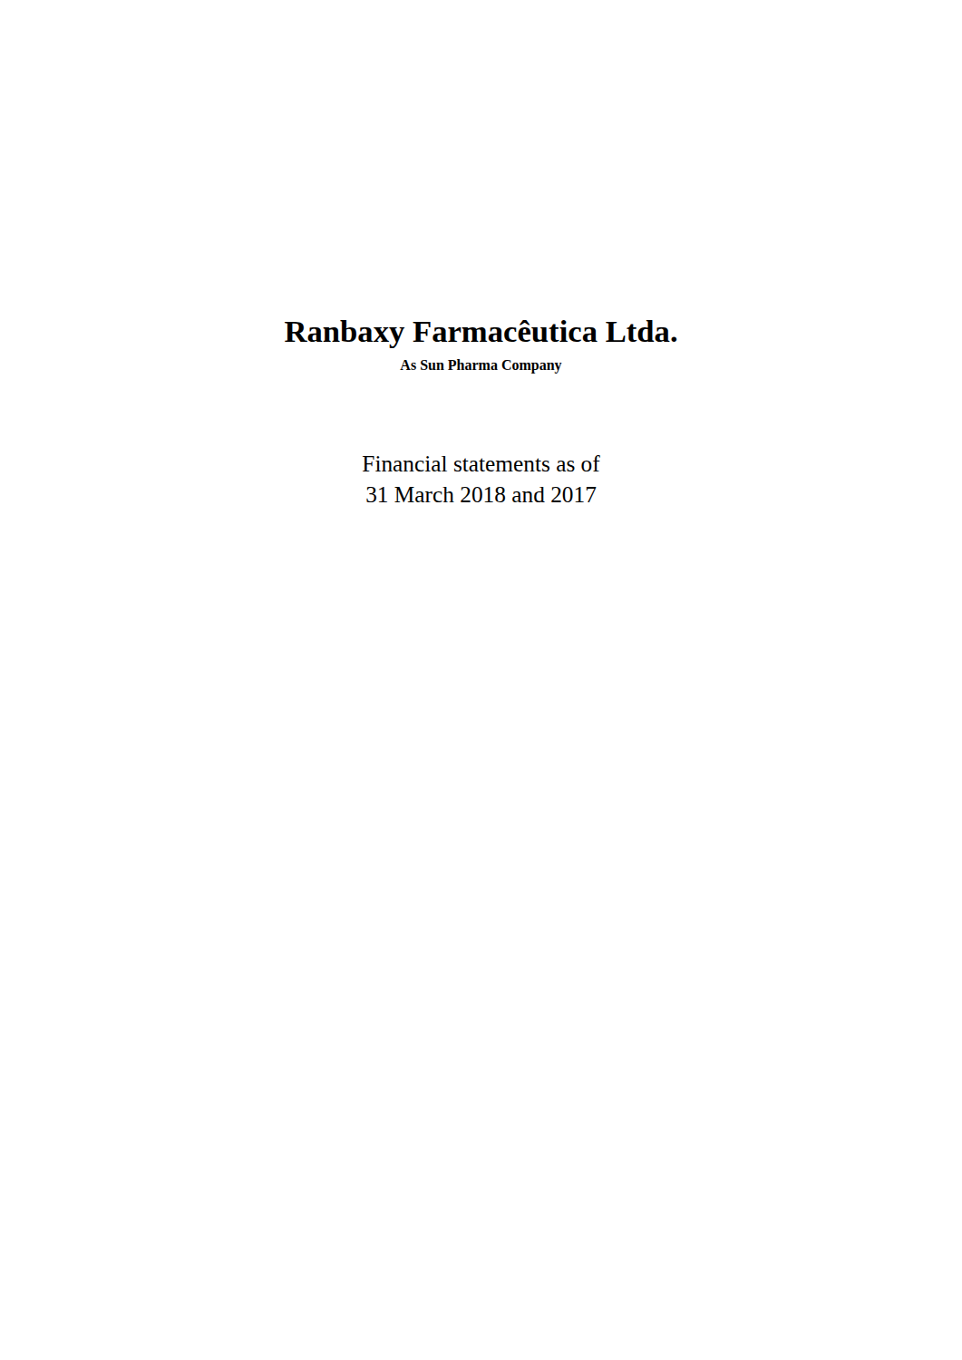Ranbaxy Farmacêutica Ltda.
As Sun Pharma Company
Financial statements as of 31 March 2018 and 2017